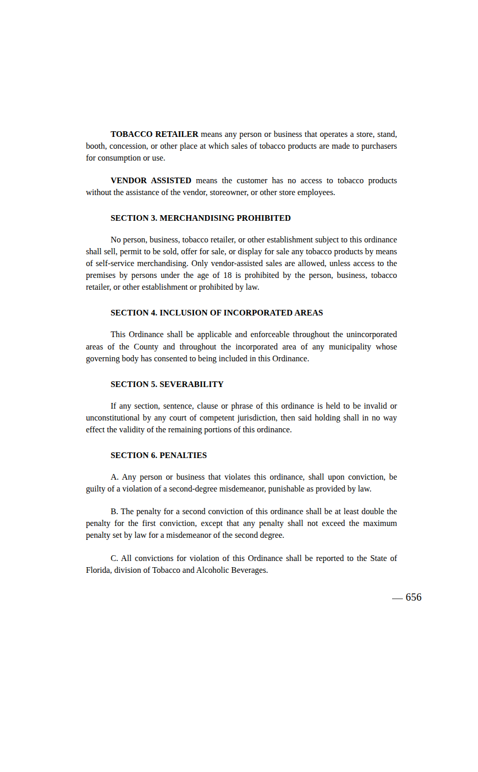TOBACCO RETAILER means any person or business that operates a store, stand, booth, concession, or other place at which sales of tobacco products are made to purchasers for consumption or use.
VENDOR ASSISTED means the customer has no access to tobacco products without the assistance of the vendor, storeowner, or other store employees.
SECTION 3. MERCHANDISING PROHIBITED
No person, business, tobacco retailer, or other establishment subject to this ordinance shall sell, permit to be sold, offer for sale, or display for sale any tobacco products by means of self-service merchandising. Only vendor-assisted sales are allowed, unless access to the premises by persons under the age of 18 is prohibited by the person, business, tobacco retailer, or other establishment or prohibited by law.
SECTION 4. INCLUSION OF INCORPORATED AREAS
This Ordinance shall be applicable and enforceable throughout the unincorporated areas of the County and throughout the incorporated area of any municipality whose governing body has consented to being included in this Ordinance.
SECTION 5. SEVERABILITY
If any section, sentence, clause or phrase of this ordinance is held to be invalid or unconstitutional by any court of competent jurisdiction, then said holding shall in no way effect the validity of the remaining portions of this ordinance.
SECTION 6. PENALTIES
A. Any person or business that violates this ordinance, shall upon conviction, be guilty of a violation of a second-degree misdemeanor, punishable as provided by law.
B. The penalty for a second conviction of this ordinance shall be at least double the penalty for the first conviction, except that any penalty shall not exceed the maximum penalty set by law for a misdemeanor of the second degree.
C. All convictions for violation of this Ordinance shall be reported to the State of Florida, division of Tobacco and Alcoholic Beverages.
656